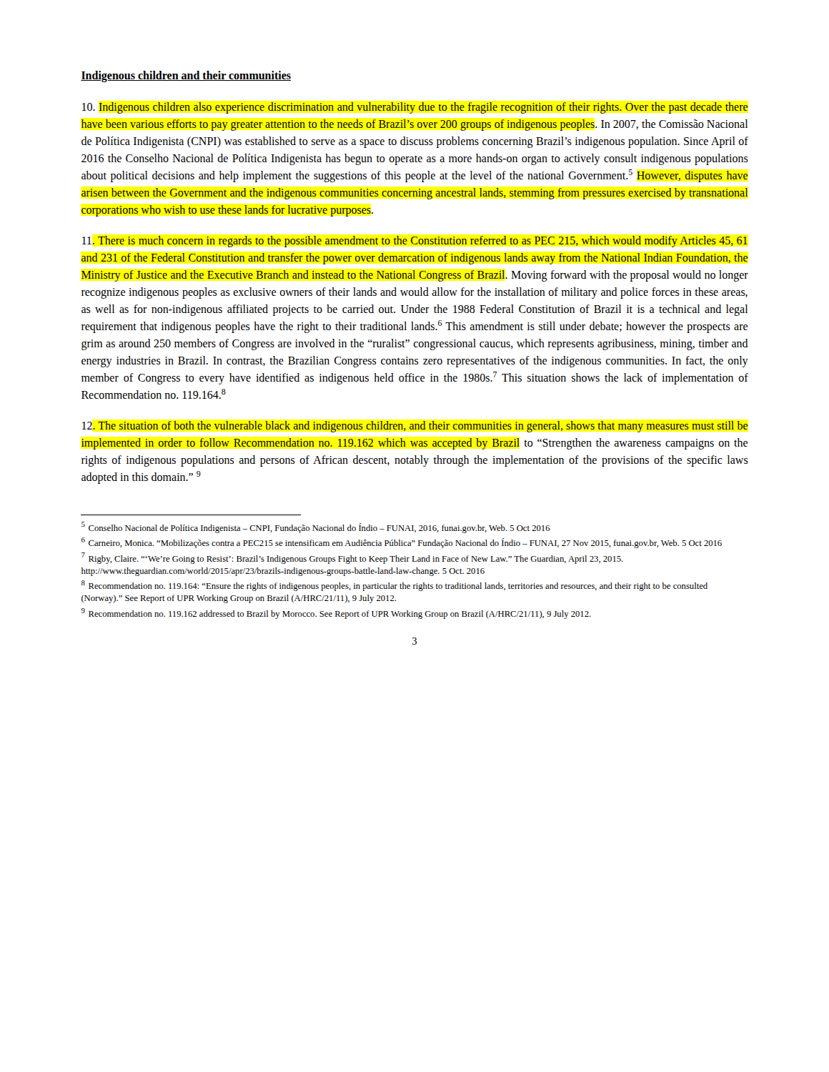Indigenous children and their communities
10. Indigenous children also experience discrimination and vulnerability due to the fragile recognition of their rights. Over the past decade there have been various efforts to pay greater attention to the needs of Brazil’s over 200 groups of indigenous peoples. In 2007, the Comissão Nacional de Política Indigenista (CNPI) was established to serve as a space to discuss problems concerning Brazil’s indigenous population. Since April of 2016 the Conselho Nacional de Política Indigenista has begun to operate as a more hands-on organ to actively consult indigenous populations about political decisions and help implement the suggestions of this people at the level of the national Government.5 However, disputes have arisen between the Government and the indigenous communities concerning ancestral lands, stemming from pressures exercised by transnational corporations who wish to use these lands for lucrative purposes.
11. There is much concern in regards to the possible amendment to the Constitution referred to as PEC 215, which would modify Articles 45, 61 and 231 of the Federal Constitution and transfer the power over demarcation of indigenous lands away from the National Indian Foundation, the Ministry of Justice and the Executive Branch and instead to the National Congress of Brazil. Moving forward with the proposal would no longer recognize indigenous peoples as exclusive owners of their lands and would allow for the installation of military and police forces in these areas, as well as for non-indigenous affiliated projects to be carried out. Under the 1988 Federal Constitution of Brazil it is a technical and legal requirement that indigenous peoples have the right to their traditional lands.6 This amendment is still under debate; however the prospects are grim as around 250 members of Congress are involved in the “ruralist” congressional caucus, which represents agribusiness, mining, timber and energy industries in Brazil. In contrast, the Brazilian Congress contains zero representatives of the indigenous communities. In fact, the only member of Congress to every have identified as indigenous held office in the 1980s.7 This situation shows the lack of implementation of Recommendation no. 119.164.8
12. The situation of both the vulnerable black and indigenous children, and their communities in general, shows that many measures must still be implemented in order to follow Recommendation no. 119.162 which was accepted by Brazil to “Strengthen the awareness campaigns on the rights of indigenous populations and persons of African descent, notably through the implementation of the provisions of the specific laws adopted in this domain.” 9
5 Conselho Nacional de Política Indigenista – CNPI, Fundação Nacional do Índio – FUNAI, 2016, funai.gov.br, Web. 5 Oct 2016
6 Carneiro, Monica. “Mobilizações contra a PEC215 se intensificam em Audiência Pública” Fundação Nacional do Índio – FUNAI, 27 Nov 2015, funai.gov.br, Web. 5 Oct 2016
7 Rigby, Claire. “‘We’re Going to Resist’: Brazil’s Indigenous Groups Fight to Keep Their Land in Face of New Law.” The Guardian, April 23, 2015. http://www.theguardian.com/world/2015/apr/23/brazils-indigenous-groups-battle-land-law-change. 5 Oct. 2016
8 Recommendation no. 119.164: “Ensure the rights of indigenous peoples, in particular the rights to traditional lands, territories and resources, and their right to be consulted (Norway).” See Report of UPR Working Group on Brazil (A/HRC/21/11), 9 July 2012.
9 Recommendation no. 119.162 addressed to Brazil by Morocco. See Report of UPR Working Group on Brazil (A/HRC/21/11), 9 July 2012.
3